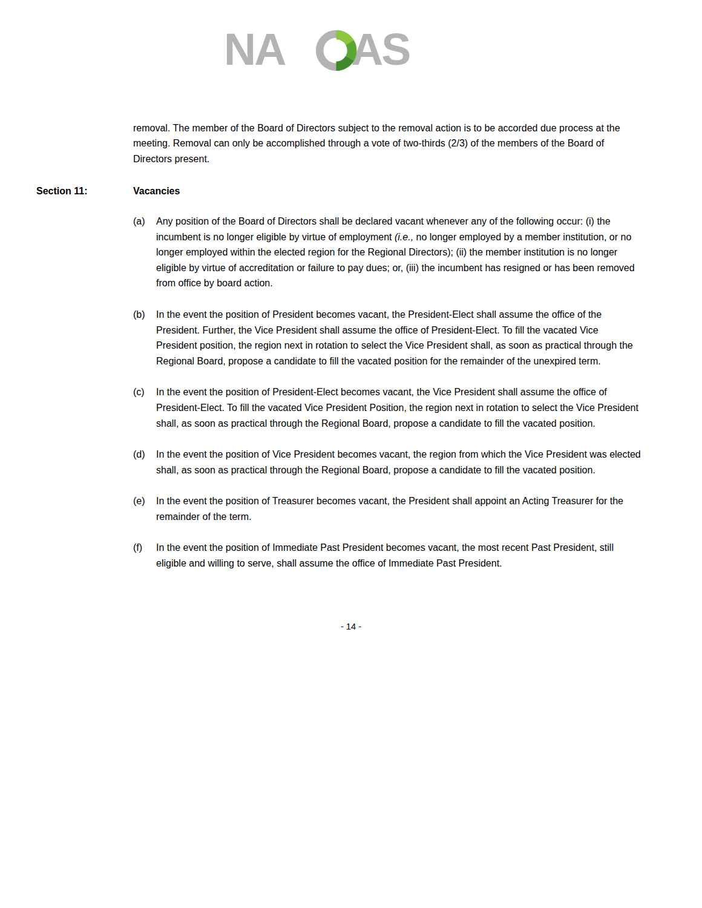NA AS
removal. The member of the Board of Directors subject to the removal action is to be accorded due process at the meeting. Removal can only be accomplished through a vote of two-thirds (2/3) of the members of the Board of Directors present.
Section 11: Vacancies
(a) Any position of the Board of Directors shall be declared vacant whenever any of the following occur: (i) the incumbent is no longer eligible by virtue of employment (i.e., no longer employed by a member institution, or no longer employed within the elected region for the Regional Directors); (ii) the member institution is no longer eligible by virtue of accreditation or failure to pay dues; or, (iii) the incumbent has resigned or has been removed from office by board action.
(b) In the event the position of President becomes vacant, the President-Elect shall assume the office of the President. Further, the Vice President shall assume the office of President-Elect. To fill the vacated Vice President position, the region next in rotation to select the Vice President shall, as soon as practical through the Regional Board, propose a candidate to fill the vacated position for the remainder of the unexpired term.
(c) In the event the position of President-Elect becomes vacant, the Vice President shall assume the office of President-Elect. To fill the vacated Vice President Position, the region next in rotation to select the Vice President shall, as soon as practical through the Regional Board, propose a candidate to fill the vacated position.
(d) In the event the position of Vice President becomes vacant, the region from which the Vice President was elected shall, as soon as practical through the Regional Board, propose a candidate to fill the vacated position.
(e) In the event the position of Treasurer becomes vacant, the President shall appoint an Acting Treasurer for the remainder of the term.
(f) In the event the position of Immediate Past President becomes vacant, the most recent Past President, still eligible and willing to serve, shall assume the office of Immediate Past President.
- 14 -